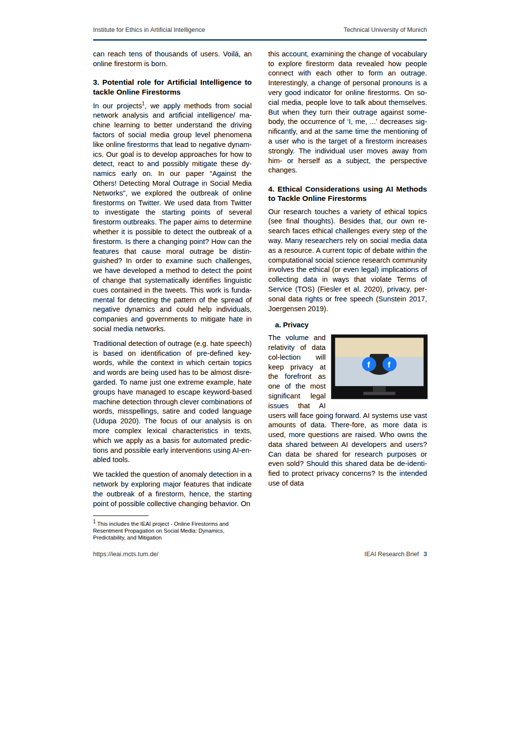Institute for Ethics in Artificial Intelligence
Technical University of Munich
can reach tens of thousands of users. Voilá, an online firestorm is born.
3. Potential role for Artificial Intelligence to tackle Online Firestorms
In our projects1, we apply methods from social network analysis and artificial intelligence/ machine learning to better understand the driving factors of social media group level phenomena like online firestorms that lead to negative dynamics. Our goal is to develop approaches for how to detect, react to and possibly mitigate these dynamics early on. In our paper “Against the Others! Detecting Moral Outrage in Social Media Networks", we explored the outbreak of online firestorms on Twitter. We used data from Twitter to investigate the starting points of several firestorm outbreaks. The paper aims to determine whether it is possible to detect the outbreak of a firestorm. Is there a changing point? How can the features that cause moral outrage be distinguished? In order to examine such challenges, we have developed a method to detect the point of change that systematically identifies linguistic cues contained in the tweets. This work is fundamental for detecting the pattern of the spread of negative dynamics and could help individuals, companies and governments to mitigate hate in social media networks.
Traditional detection of outrage (e.g. hate speech) is based on identification of pre-defined keywords, while the context in which certain topics and words are being used has to be almost disregarded. To name just one extreme example, hate groups have managed to escape keyword-based machine detection through clever combinations of words, misspellings, satire and coded language (Udupa 2020). The focus of our analysis is on more complex lexical characteristics in texts, which we apply as a basis for automated predictions and possible early interventions using AI-enabled tools.
We tackled the question of anomaly detection in a network by exploring major features that indicate the outbreak of a firestorm, hence, the starting point of possible collective changing behavior. On
1 This includes the IEAI project - Online Firestorms and Resentment Propagation on Social Media: Dynamics, Predictability, and Mitigation
this account, examining the change of vocabulary to explore firestorm data revealed how people connect with each other to form an outrage. Interestingly, a change of personal pronouns is a very good indicator for online firestorms. On social media, people love to talk about themselves. But when they turn their outrage against somebody, the occurrence of ‘I, me, ...’ decreases significantly, and at the same time the mentioning of a user who is the target of a firestorm increases strongly. The individual user moves away from him- or herself as a subject, the perspective changes.
4. Ethical Considerations using AI Methods to Tackle Online Firestorms
Our research touches a variety of ethical topics (see final thoughts). Besides that, our own research faces ethical challenges every step of the way. Many researchers rely on social media data as a resource. A current topic of debate within the computational social science research community involves the ethical (or even legal) implications of collecting data in ways that violate Terms of Service (TOS) (Fiesler et al. 2020), privacy, personal data rights or free speech (Sunstein 2017, Joergensen 2019).
a. Privacy
The volume and relativity of data col-lection will keep privacy at the forefront as one of the most significant legal issues that AI users will face going forward. AI systems use vast amounts of data. There-fore, as more data is used, more questions are raised. Who owns the data shared between AI developers and users? Can data be shared for research purposes or even sold? Should this shared data be de-identified to protect privacy concerns? Is the intended use of data
https://ieai.mcts.tum.de/
IEAI Research Brief 3